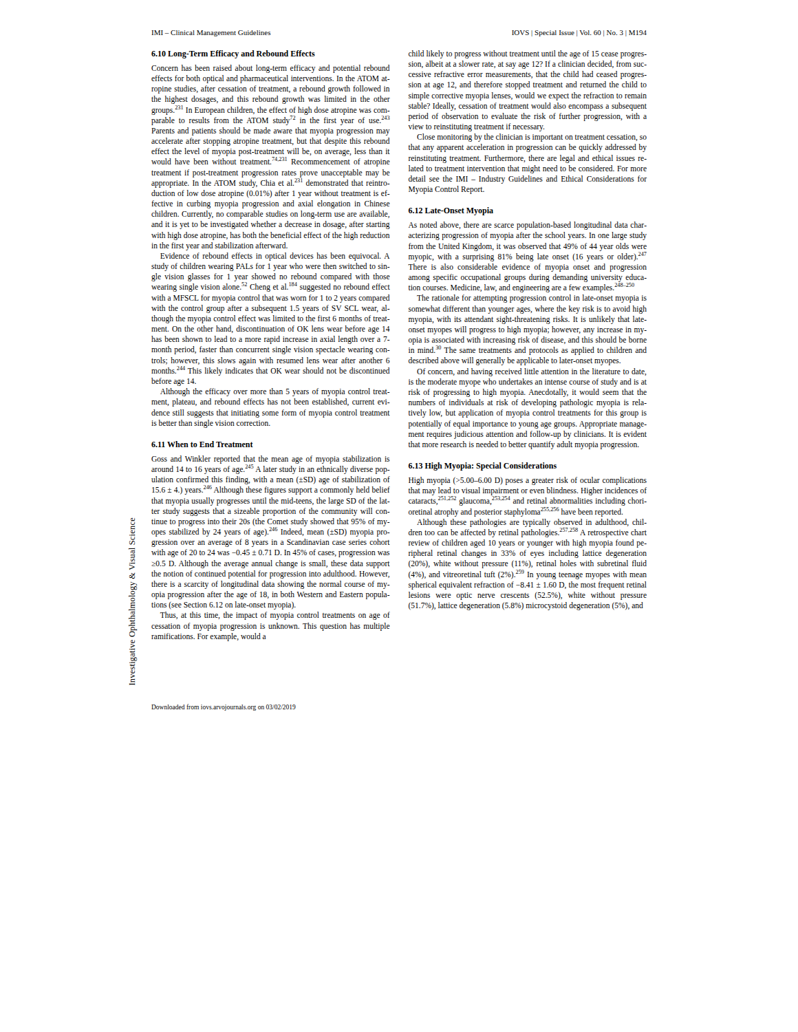IMI – Clinical Management Guidelines
IOVS | Special Issue | Vol. 60 | No. 3 | M194
Investigative Ophthalmology & Visual Science
6.10 Long-Term Efficacy and Rebound Effects
Concern has been raised about long-term efficacy and potential rebound effects for both optical and pharmaceutical interventions. In the ATOM atropine studies, after cessation of treatment, a rebound growth followed in the highest dosages, and this rebound growth was limited in the other groups.231 In European children, the effect of high dose atropine was comparable to results from the ATOM study72 in the first year of use.243 Parents and patients should be made aware that myopia progression may accelerate after stopping atropine treatment, but that despite this rebound effect the level of myopia post-treatment will be, on average, less than it would have been without treatment.74,231 Recommencement of atropine treatment if post-treatment progression rates prove unacceptable may be appropriate. In the ATOM study, Chia et al.231 demonstrated that reintroduction of low dose atropine (0.01%) after 1 year without treatment is effective in curbing myopia progression and axial elongation in Chinese children. Currently, no comparable studies on long-term use are available, and it is yet to be investigated whether a decrease in dosage, after starting with high dose atropine, has both the beneficial effect of the high reduction in the first year and stabilization afterward.
Evidence of rebound effects in optical devices has been equivocal. A study of children wearing PALs for 1 year who were then switched to single vision glasses for 1 year showed no rebound compared with those wearing single vision alone.52 Cheng et al.184 suggested no rebound effect with a MFSCL for myopia control that was worn for 1 to 2 years compared with the control group after a subsequent 1.5 years of SV SCL wear, although the myopia control effect was limited to the first 6 months of treatment. On the other hand, discontinuation of OK lens wear before age 14 has been shown to lead to a more rapid increase in axial length over a 7-month period, faster than concurrent single vision spectacle wearing controls; however, this slows again with resumed lens wear after another 6 months.244 This likely indicates that OK wear should not be discontinued before age 14.
Although the efficacy over more than 5 years of myopia control treatment, plateau, and rebound effects has not been established, current evidence still suggests that initiating some form of myopia control treatment is better than single vision correction.
6.11 When to End Treatment
Goss and Winkler reported that the mean age of myopia stabilization is around 14 to 16 years of age.245 A later study in an ethnically diverse population confirmed this finding, with a mean (±SD) age of stabilization of 15.6 ± 4.) years.246 Although these figures support a commonly held belief that myopia usually progresses until the mid-teens, the large SD of the latter study suggests that a sizeable proportion of the community will continue to progress into their 20s (the Comet study showed that 95% of myopes stabilized by 24 years of age).246 Indeed, mean (±SD) myopia progression over an average of 8 years in a Scandinavian case series cohort with age of 20 to 24 was −0.45 ± 0.71 D. In 45% of cases, progression was ≥0.5 D. Although the average annual change is small, these data support the notion of continued potential for progression into adulthood. However, there is a scarcity of longitudinal data showing the normal course of myopia progression after the age of 18, in both Western and Eastern populations (see Section 6.12 on late-onset myopia).
Thus, at this time, the impact of myopia control treatments on age of cessation of myopia progression is unknown. This question has multiple ramifications. For example, would a
child likely to progress without treatment until the age of 15 cease progression, albeit at a slower rate, at say age 12? If a clinician decided, from successive refractive error measurements, that the child had ceased progression at age 12, and therefore stopped treatment and returned the child to simple corrective myopia lenses, would we expect the refraction to remain stable? Ideally, cessation of treatment would also encompass a subsequent period of observation to evaluate the risk of further progression, with a view to reinstituting treatment if necessary.
Close monitoring by the clinician is important on treatment cessation, so that any apparent acceleration in progression can be quickly addressed by reinstituting treatment. Furthermore, there are legal and ethical issues related to treatment intervention that might need to be considered. For more detail see the IMI – Industry Guidelines and Ethical Considerations for Myopia Control Report.
6.12 Late-Onset Myopia
As noted above, there are scarce population-based longitudinal data characterizing progression of myopia after the school years. In one large study from the United Kingdom, it was observed that 49% of 44 year olds were myopic, with a surprising 81% being late onset (16 years or older).247 There is also considerable evidence of myopia onset and progression among specific occupational groups during demanding university education courses. Medicine, law, and engineering are a few examples.248–250
The rationale for attempting progression control in late-onset myopia is somewhat different than younger ages, where the key risk is to avoid high myopia, with its attendant sight-threatening risks. It is unlikely that late-onset myopes will progress to high myopia; however, any increase in myopia is associated with increasing risk of disease, and this should be borne in mind.30 The same treatments and protocols as applied to children and described above will generally be applicable to later-onset myopes.
Of concern, and having received little attention in the literature to date, is the moderate myope who undertakes an intense course of study and is at risk of progressing to high myopia. Anecdotally, it would seem that the numbers of individuals at risk of developing pathologic myopia is relatively low, but application of myopia control treatments for this group is potentially of equal importance to young age groups. Appropriate management requires judicious attention and follow-up by clinicians. It is evident that more research is needed to better quantify adult myopia progression.
6.13 High Myopia: Special Considerations
High myopia (>5.00–6.00 D) poses a greater risk of ocular complications that may lead to visual impairment or even blindness. Higher incidences of cataracts,251,252 glaucoma,253,254 and retinal abnormalities including chorioretinal atrophy and posterior staphyloma255,256 have been reported.
Although these pathologies are typically observed in adulthood, children too can be affected by retinal pathologies.257,258 A retrospective chart review of children aged 10 years or younger with high myopia found peripheral retinal changes in 33% of eyes including lattice degeneration (20%), white without pressure (11%), retinal holes with subretinal fluid (4%), and vitreoretinal tuft (2%).259 In young teenage myopes with mean spherical equivalent refraction of −8.41 ± 1.60 D, the most frequent retinal lesions were optic nerve crescents (52.5%), white without pressure (51.7%), lattice degeneration (5.8%) microcystoid degeneration (5%), and
Downloaded from iovs.arvojournals.org on 03/02/2019